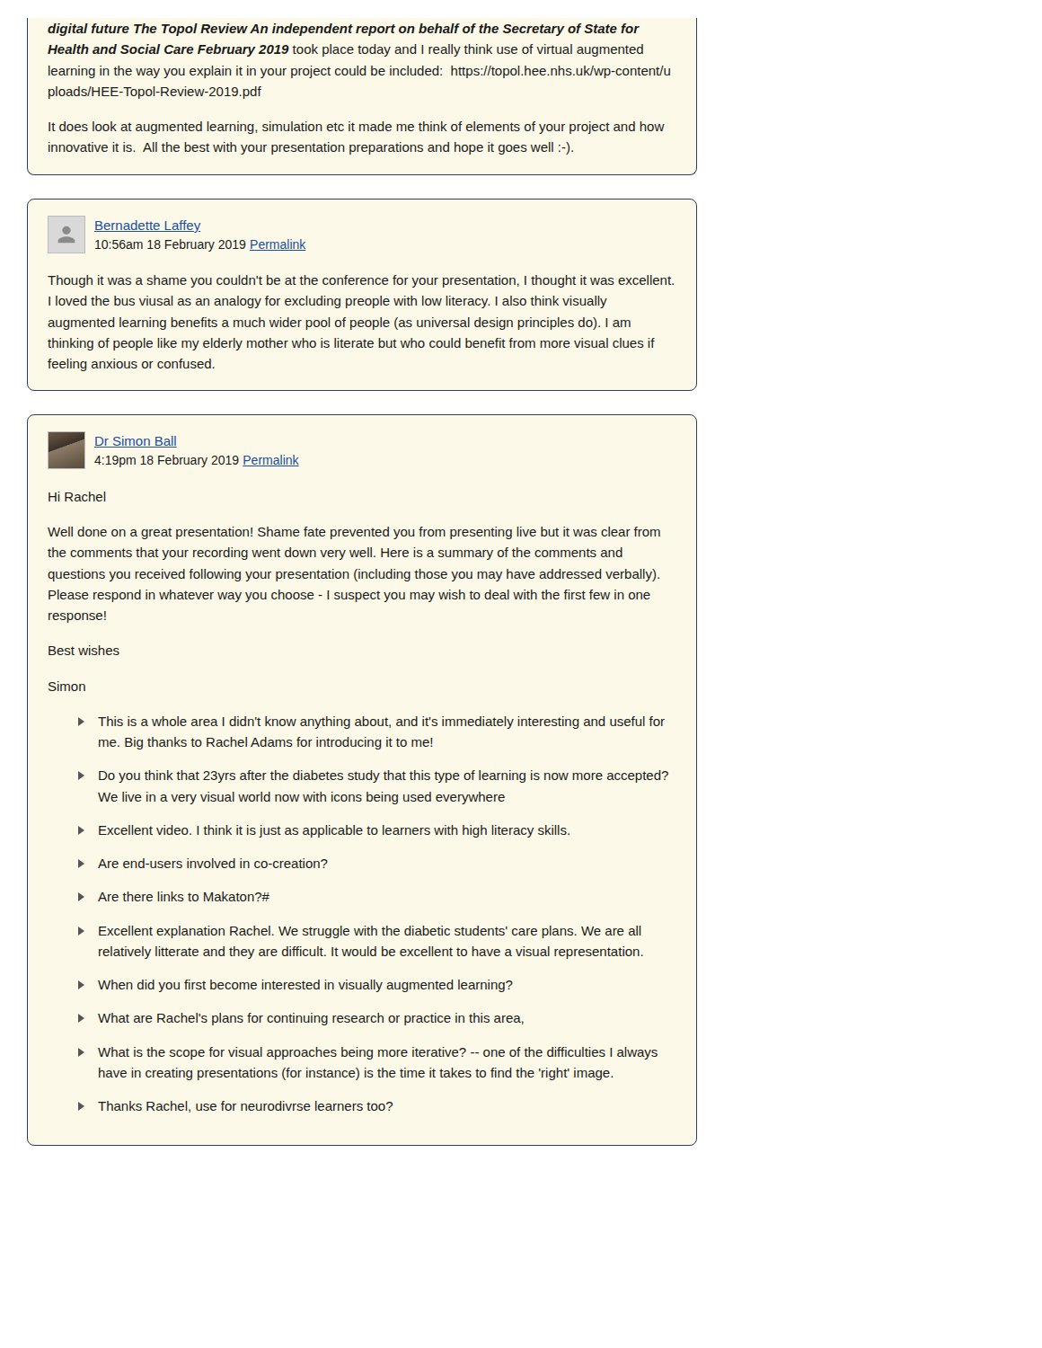digital future The Topol Review An independent report on behalf of the Secretary of State for Health and Social Care February 2019 took place today and I really think use of virtual augmented learning in the way you explain it in your project could be included: https://topol.hee.nhs.uk/wp-content/uploads/HEE-Topol-Review-2019.pdf
It does look at augmented learning, simulation etc it made me think of elements of your project and how innovative it is. All the best with your presentation preparations and hope it goes well :-).
Bernadette Laffey
10:56am 18 February 2019 Permalink
Though it was a shame you couldn't be at the conference for your presentation, I thought it was excellent. I loved the bus viusal as an analogy for excluding preople with low literacy. I also think visually augmented learning benefits a much wider pool of people (as universal design principles do). I am thinking of people like my elderly mother who is literate but who could benefit from more visual clues if feeling anxious or confused.
Dr Simon Ball
4:19pm 18 February 2019 Permalink
Hi Rachel
Well done on a great presentation! Shame fate prevented you from presenting live but it was clear from the comments that your recording went down very well. Here is a summary of the comments and questions you received following your presentation (including those you may have addressed verbally). Please respond in whatever way you choose - I suspect you may wish to deal with the first few in one response!
Best wishes
Simon
This is a whole area I didn't know anything about, and it's immediately interesting and useful for me. Big thanks to Rachel Adams for introducing it to me!
Do you think that 23yrs after the diabetes study that this type of learning is now more accepted? We live in a very visual world now with icons being used everywhere
Excellent video. I think it is just as applicable to learners with high literacy skills.
Are end-users involved in co-creation?
Are there links to Makaton?#
Excellent explanation Rachel. We struggle with the diabetic students' care plans. We are all relatively litterate and they are difficult. It would be excellent to have a visual representation.
When did you first become interested in visually augmented learning?
What are Rachel's plans for continuing research or practice in this area,
What is the scope for visual approaches being more iterative? -- one of the difficulties I always have in creating presentations (for instance) is the time it takes to find the 'right' image.
Thanks Rachel, use for neurodivrse learners too?